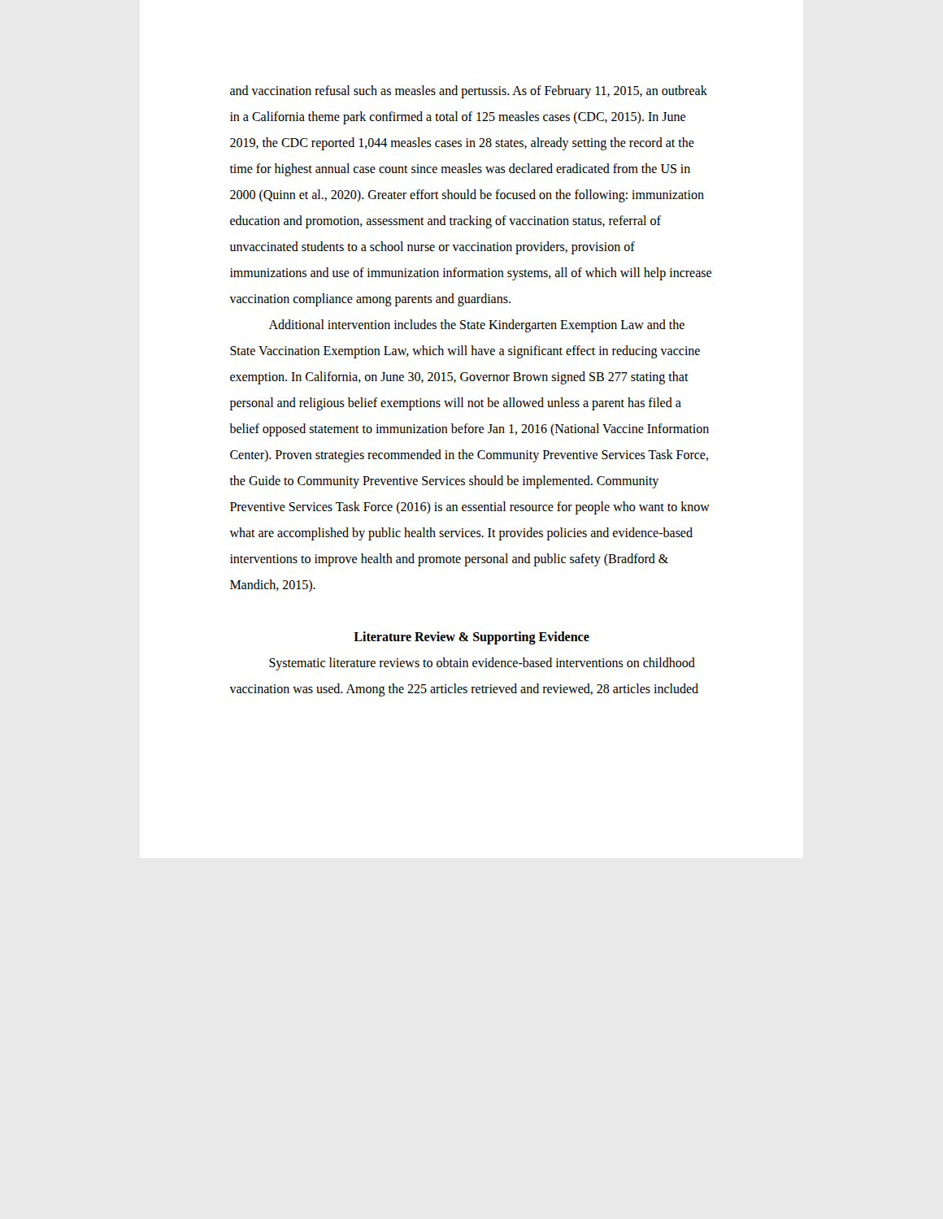and vaccination refusal such as measles and pertussis. As of February 11, 2015, an outbreak in a California theme park confirmed a total of 125 measles cases (CDC, 2015). In June 2019, the CDC reported 1,044 measles cases in 28 states, already setting the record at the time for highest annual case count since measles was declared eradicated from the US in 2000 (Quinn et al., 2020). Greater effort should be focused on the following: immunization education and promotion, assessment and tracking of vaccination status, referral of unvaccinated students to a school nurse or vaccination providers, provision of immunizations and use of immunization information systems, all of which will help increase vaccination compliance among parents and guardians.
Additional intervention includes the State Kindergarten Exemption Law and the State Vaccination Exemption Law, which will have a significant effect in reducing vaccine exemption. In California, on June 30, 2015, Governor Brown signed SB 277 stating that personal and religious belief exemptions will not be allowed unless a parent has filed a belief opposed statement to immunization before Jan 1, 2016 (National Vaccine Information Center). Proven strategies recommended in the Community Preventive Services Task Force, the Guide to Community Preventive Services should be implemented. Community Preventive Services Task Force (2016) is an essential resource for people who want to know what are accomplished by public health services. It provides policies and evidence-based interventions to improve health and promote personal and public safety (Bradford & Mandich, 2015).
Literature Review & Supporting Evidence
Systematic literature reviews to obtain evidence-based interventions on childhood vaccination was used. Among the 225 articles retrieved and reviewed, 28 articles included